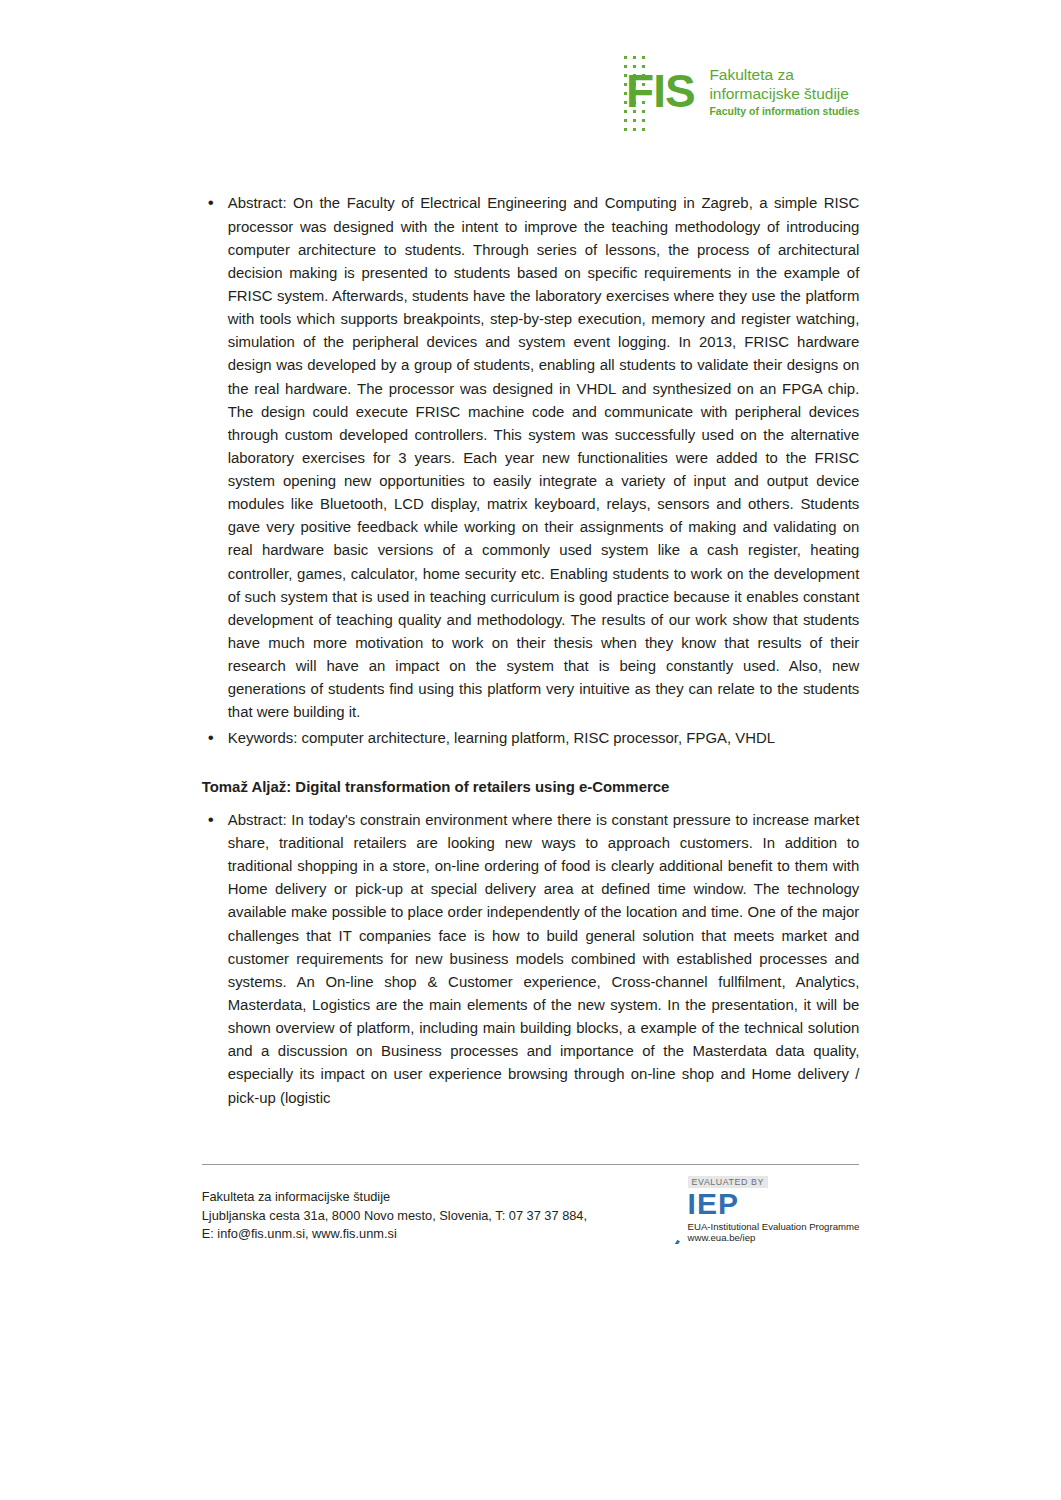FIS
Fakulteta za
informacijske študije
Faculty of information studies
Abstract: On the Faculty of Electrical Engineering and Computing in Zagreb, a simple RISC processor was designed with the intent to improve the teaching methodology of introducing computer architecture to students. Through series of lessons, the process of architectural decision making is presented to students based on specific requirements in the example of FRISC system. Afterwards, students have the laboratory exercises where they use the platform with tools which supports breakpoints, step-by-step execution, memory and register watching, simulation of the peripheral devices and system event logging. In 2013, FRISC hardware design was developed by a group of students, enabling all students to validate their designs on the real hardware. The processor was designed in VHDL and synthesized on an FPGA chip. The design could execute FRISC machine code and communicate with peripheral devices through custom developed controllers. This system was successfully used on the alternative laboratory exercises for 3 years. Each year new functionalities were added to the FRISC system opening new opportunities to easily integrate a variety of input and output device modules like Bluetooth, LCD display, matrix keyboard, relays, sensors and others. Students gave very positive feedback while working on their assignments of making and validating on real hardware basic versions of a commonly used system like a cash register, heating controller, games, calculator, home security etc. Enabling students to work on the development of such system that is used in teaching curriculum is good practice because it enables constant development of teaching quality and methodology. The results of our work show that students have much more motivation to work on their thesis when they know that results of their research will have an impact on the system that is being constantly used. Also, new generations of students find using this platform very intuitive as they can relate to the students that were building it.
Keywords: computer architecture, learning platform, RISC processor, FPGA, VHDL
Tomaž Aljaž: Digital transformation of retailers using e-Commerce
Abstract: In today's constrain environment where there is constant pressure to increase market share, traditional retailers are looking new ways to approach customers. In addition to traditional shopping in a store, on-line ordering of food is clearly additional benefit to them with Home delivery or pick-up at special delivery area at defined time window. The technology available make possible to place order independently of the location and time. One of the major challenges that IT companies face is how to build general solution that meets market and customer requirements for new business models combined with established processes and systems. An On-line shop & Customer experience, Cross-channel fullfilment, Analytics, Masterdata, Logistics are the main elements of the new system. In the presentation, it will be shown overview of platform, including main building blocks, a example of the technical solution and a discussion on Business processes and importance of the Masterdata data quality, especially its impact on user experience browsing through on-line shop and Home delivery / pick-up (logistic
Fakulteta za informacijske študije
Ljubljanska cesta 31a, 8000 Novo mesto, Slovenia, T: 07 37 37 884, E: info@fis.unm.si, www.fis.unm.si
EVALUATED BY
IEP
EUA-Institutional Evaluation Programme
www.eua.be/iep